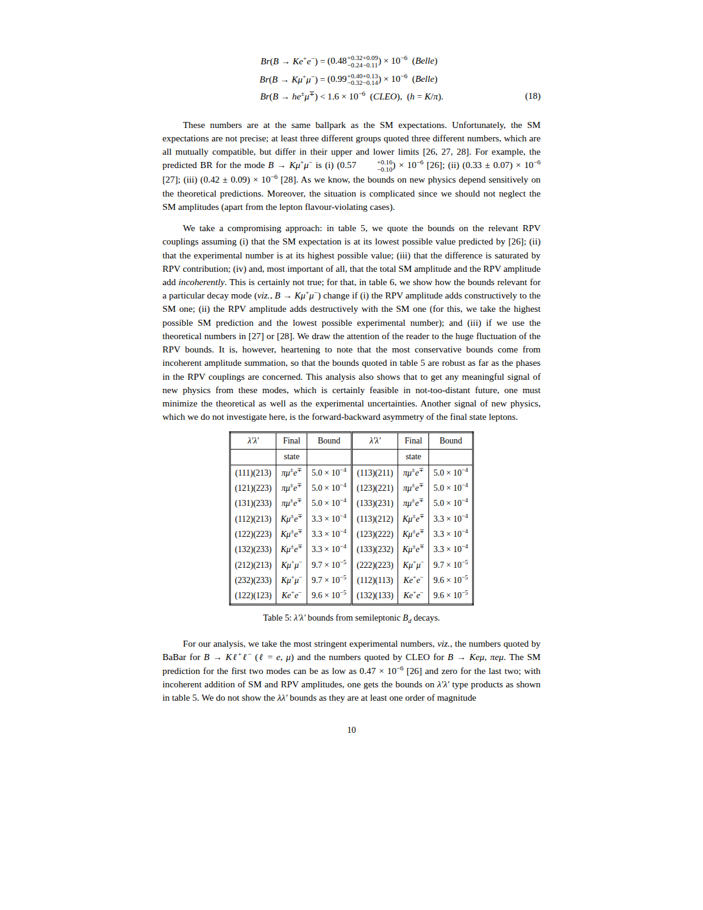| Br ( B → Ke + e − ) | = | (0.48 +0.32+0.09 −0.24−0.11 ) × 10 −6 ( Belle ) |
| Br ( B → Kμ + μ − ) | = | (0.99 +0.40+0.13 −0.32−0.14 ) × 10 −6 ( Belle ) |
| Br ( B → he ± μ ∓ ) | < | 1.6 × 10 −6 ( CLEO ), ( h = K / π ). |
(18)
These numbers are at the same ballpark as the SM expectations. Unfortunately, the SM expectations are not precise; at least three different groups quoted three different numbers, which are all mutually compatible, but differ in their upper and lower limits [26, 27, 28]. For example, the predicted BR for the mode B → Kμ+μ− is (i) (0.57+0.16−0.10) × 10−6 [26]; (ii) (0.33 ± 0.07) × 10−6 [27]; (iii) (0.42 ± 0.09) × 10−6 [28]. As we know, the bounds on new physics depend sensitively on the theoretical predictions. Moreover, the situation is complicated since we should not neglect the SM amplitudes (apart from the lepton flavour-violating cases).
We take a compromising approach: in table 5, we quote the bounds on the relevant RPV couplings assuming (i) that the SM expectation is at its lowest possible value predicted by [26]; (ii) that the experimental number is at its highest possible value; (iii) that the difference is saturated by RPV contribution; (iv) and, most important of all, that the total SM amplitude and the RPV amplitude add incoherently. This is certainly not true; for that, in table 6, we show how the bounds relevant for a particular decay mode (viz., B → Kμ+μ−) change if (i) the RPV amplitude adds constructively to the SM one; (ii) the RPV amplitude adds destructively with the SM one (for this, we take the highest possible SM prediction and the lowest possible experimental number); and (iii) if we use the theoretical numbers in [27] or [28]. We draw the attention of the reader to the huge fluctuation of the RPV bounds. It is, however, heartening to note that the most conservative bounds come from incoherent amplitude summation, so that the bounds quoted in table 5 are robust as far as the phases in the RPV couplings are concerned. This analysis also shows that to get any meaningful signal of new physics from these modes, which is certainly feasible in not-too-distant future, one must minimize the theoretical as well as the experimental uncertainties. Another signal of new physics, which we do not investigate here, is the forward-backward asymmetry of the final state leptons.
| λ′λ′ | Final | Bound | λ′λ′ | Final | Bound |
| --- | --- | --- | --- | --- | --- |
| | state | | | state | |
| (111)(213) | πμ ± e ∓ | 5.0 × 10 −4 | (113)(211) | πμ ± e ∓ | 5.0 × 10 −4 |
| (121)(223) | πμ ± e ∓ | 5.0 × 10 −4 | (123)(221) | πμ ± e ∓ | 5.0 × 10 −4 |
| (131)(233) | πμ ± e ∓ | 5.0 × 10 −4 | (133)(231) | πμ ± e ∓ | 5.0 × 10 −4 |
| (112)(213) | Kμ ± e ∓ | 3.3 × 10 −4 | (113)(212) | Kμ ± e ∓ | 3.3 × 10 −4 |
| (122)(223) | Kμ ± e ∓ | 3.3 × 10 −4 | (123)(222) | Kμ ± e ∓ | 3.3 × 10 −4 |
| (132)(233) | Kμ ± e ∓ | 3.3 × 10 −4 | (133)(232) | Kμ ± e ∓ | 3.3 × 10 −4 |
| (212)(213) | Kμ + μ − | 9.7 × 10 −5 | (222)(223) | Kμ + μ − | 9.7 × 10 −5 |
| (232)(233) | Kμ + μ − | 9.7 × 10 −5 | (112)(113) | Ke + e − | 9.6 × 10 −5 |
| (122)(123) | Ke + e − | 9.6 × 10 −5 | (132)(133) | Ke + e − | 9.6 × 10 −5 |
Table 5: λ′λ′ bounds from semileptonic Bd decays.
For our analysis, we take the most stringent experimental numbers, viz., the numbers quoted by BaBar for B → Kℓ+ℓ− (ℓ = e, μ) and the numbers quoted by CLEO for B → Keμ, πeμ. The SM prediction for the first two modes can be as low as 0.47 × 10−6 [26] and zero for the last two; with incoherent addition of SM and RPV amplitudes, one gets the bounds on λ′λ′ type products as shown in table 5. We do not show the λλ′ bounds as they are at least one order of magnitude
10